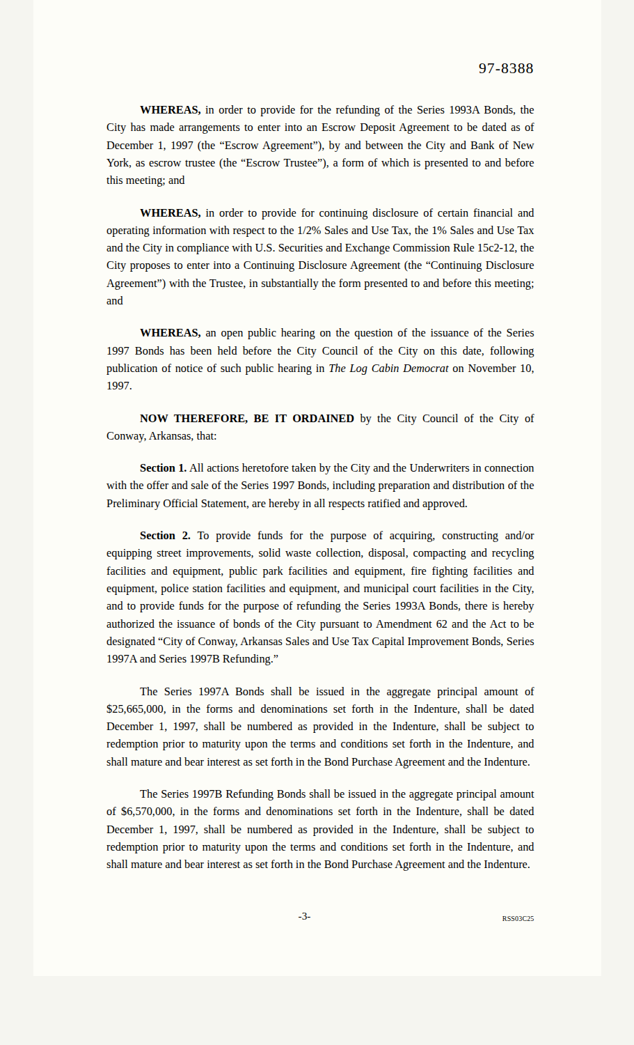97-8388
WHEREAS, in order to provide for the refunding of the Series 1993A Bonds, the City has made arrangements to enter into an Escrow Deposit Agreement to be dated as of December 1, 1997 (the “Escrow Agreement”), by and between the City and Bank of New York, as escrow trustee (the “Escrow Trustee”), a form of which is presented to and before this meeting; and
WHEREAS, in order to provide for continuing disclosure of certain financial and operating information with respect to the 1/2% Sales and Use Tax, the 1% Sales and Use Tax and the City in compliance with U.S. Securities and Exchange Commission Rule 15c2-12, the City proposes to enter into a Continuing Disclosure Agreement (the “Continuing Disclosure Agreement”) with the Trustee, in substantially the form presented to and before this meeting; and
WHEREAS, an open public hearing on the question of the issuance of the Series 1997 Bonds has been held before the City Council of the City on this date, following publication of notice of such public hearing in The Log Cabin Democrat on November 10, 1997.
NOW THEREFORE, BE IT ORDAINED by the City Council of the City of Conway, Arkansas, that:
Section 1. All actions heretofore taken by the City and the Underwriters in connection with the offer and sale of the Series 1997 Bonds, including preparation and distribution of the Preliminary Official Statement, are hereby in all respects ratified and approved.
Section 2. To provide funds for the purpose of acquiring, constructing and/or equipping street improvements, solid waste collection, disposal, compacting and recycling facilities and equipment, public park facilities and equipment, fire fighting facilities and equipment, police station facilities and equipment, and municipal court facilities in the City, and to provide funds for the purpose of refunding the Series 1993A Bonds, there is hereby authorized the issuance of bonds of the City pursuant to Amendment 62 and the Act to be designated “City of Conway, Arkansas Sales and Use Tax Capital Improvement Bonds, Series 1997A and Series 1997B Refunding.”
The Series 1997A Bonds shall be issued in the aggregate principal amount of $25,665,000, in the forms and denominations set forth in the Indenture, shall be dated December 1, 1997, shall be numbered as provided in the Indenture, shall be subject to redemption prior to maturity upon the terms and conditions set forth in the Indenture, and shall mature and bear interest as set forth in the Bond Purchase Agreement and the Indenture.
The Series 1997B Refunding Bonds shall be issued in the aggregate principal amount of $6,570,000, in the forms and denominations set forth in the Indenture, shall be dated December 1, 1997, shall be numbered as provided in the Indenture, shall be subject to redemption prior to maturity upon the terms and conditions set forth in the Indenture, and shall mature and bear interest as set forth in the Bond Purchase Agreement and the Indenture.
-3- RSS03C25